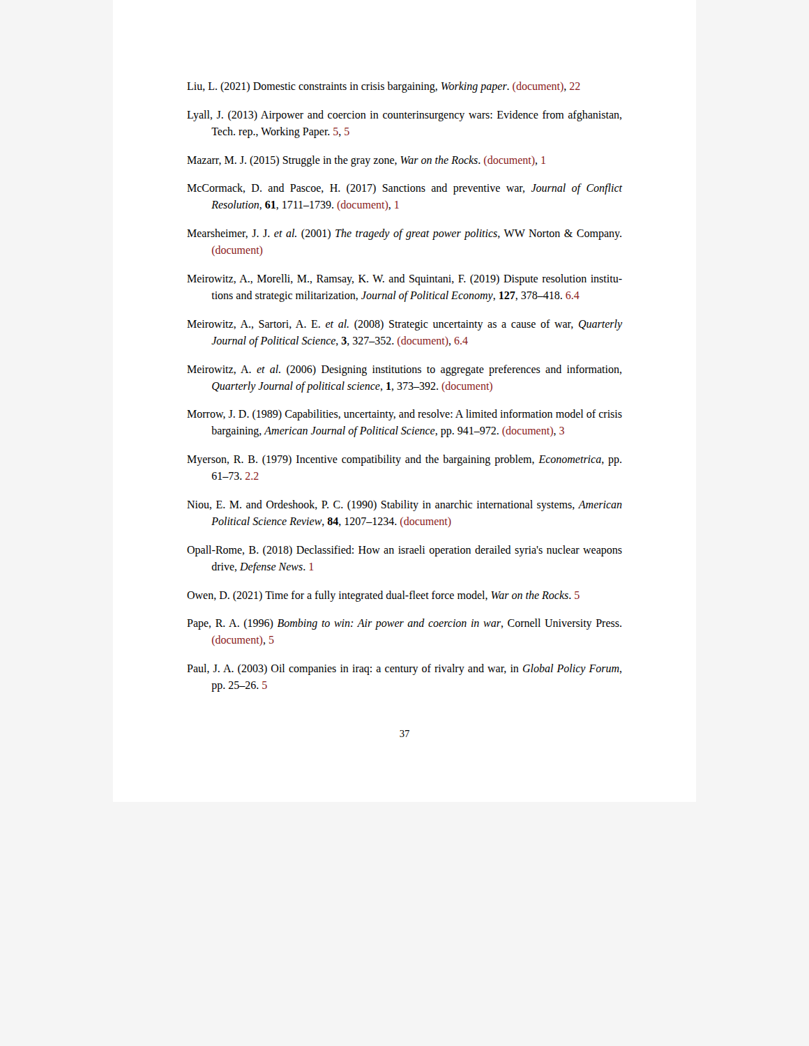Liu, L. (2021) Domestic constraints in crisis bargaining, Working paper. (document), 22
Lyall, J. (2013) Airpower and coercion in counterinsurgency wars: Evidence from afghanistan, Tech. rep., Working Paper. 5, 5
Mazarr, M. J. (2015) Struggle in the gray zone, War on the Rocks. (document), 1
McCormack, D. and Pascoe, H. (2017) Sanctions and preventive war, Journal of Conflict Resolution, 61, 1711–1739. (document), 1
Mearsheimer, J. J. et al. (2001) The tragedy of great power politics, WW Norton & Company. (document)
Meirowitz, A., Morelli, M., Ramsay, K. W. and Squintani, F. (2019) Dispute resolution institutions and strategic militarization, Journal of Political Economy, 127, 378–418. 6.4
Meirowitz, A., Sartori, A. E. et al. (2008) Strategic uncertainty as a cause of war, Quarterly Journal of Political Science, 3, 327–352. (document), 6.4
Meirowitz, A. et al. (2006) Designing institutions to aggregate preferences and information, Quarterly Journal of political science, 1, 373–392. (document)
Morrow, J. D. (1989) Capabilities, uncertainty, and resolve: A limited information model of crisis bargaining, American Journal of Political Science, pp. 941–972. (document), 3
Myerson, R. B. (1979) Incentive compatibility and the bargaining problem, Econometrica, pp. 61–73. 2.2
Niou, E. M. and Ordeshook, P. C. (1990) Stability in anarchic international systems, American Political Science Review, 84, 1207–1234. (document)
Opall-Rome, B. (2018) Declassified: How an israeli operation derailed syria's nuclear weapons drive, Defense News. 1
Owen, D. (2021) Time for a fully integrated dual-fleet force model, War on the Rocks. 5
Pape, R. A. (1996) Bombing to win: Air power and coercion in war, Cornell University Press. (document), 5
Paul, J. A. (2003) Oil companies in iraq: a century of rivalry and war, in Global Policy Forum, pp. 25–26. 5
37